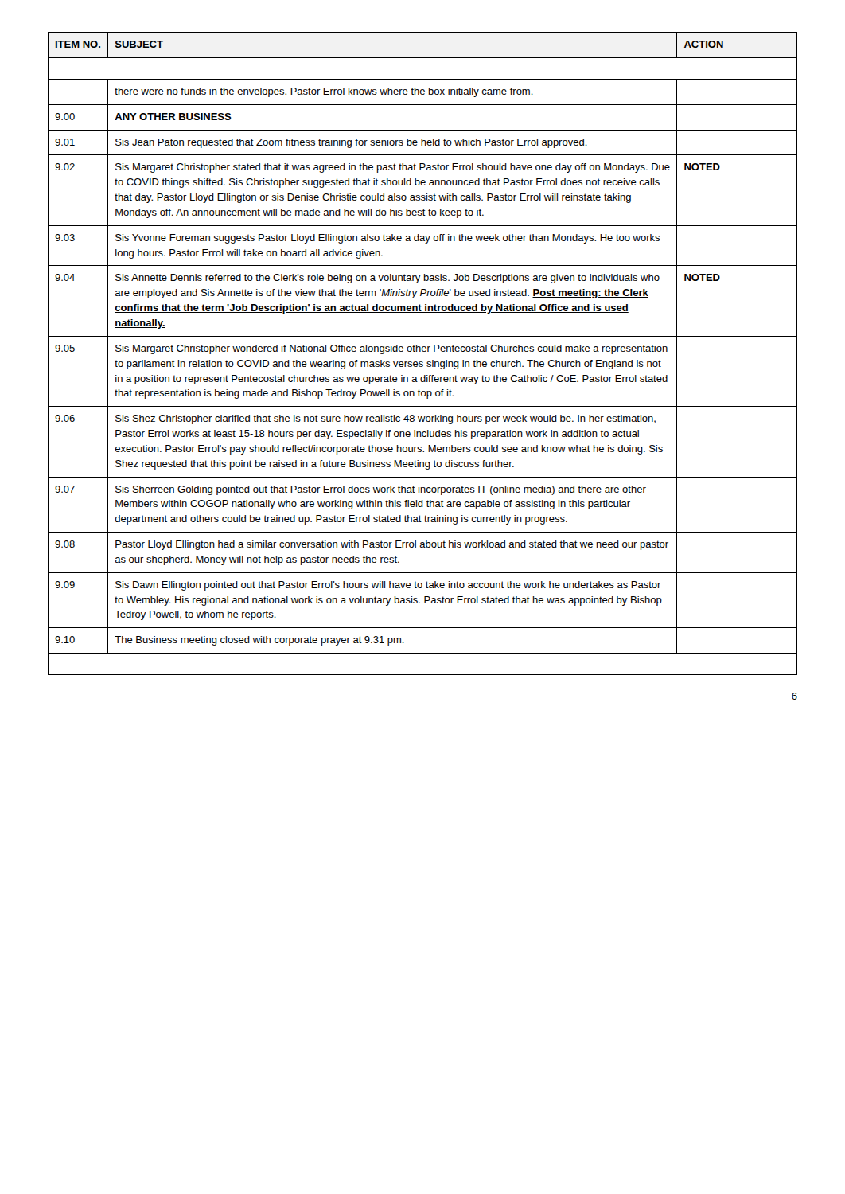| ITEM NO. | SUBJECT | ACTION |
| --- | --- | --- |
| | there were no funds in the envelopes. Pastor Errol knows where the box initially came from. | |
| 9.00 | ANY OTHER BUSINESS | |
| 9.01 | Sis Jean Paton requested that Zoom fitness training for seniors be held to which Pastor Errol approved. | |
| 9.02 | Sis Margaret Christopher stated that it was agreed in the past that Pastor Errol should have one day off on Mondays. Due to COVID things shifted. Sis Christopher suggested that it should be announced that Pastor Errol does not receive calls that day. Pastor Lloyd Ellington or sis Denise Christie could also assist with calls. Pastor Errol will reinstate taking Mondays off. An announcement will be made and he will do his best to keep to it. | NOTED |
| 9.03 | Sis Yvonne Foreman suggests Pastor Lloyd Ellington also take a day off in the week other than Mondays. He too works long hours. Pastor Errol will take on board all advice given. | |
| 9.04 | Sis Annette Dennis referred to the Clerk's role being on a voluntary basis. Job Descriptions are given to individuals who are employed and Sis Annette is of the view that the term ' Ministry Profile ' be used instead. Post meeting: the Clerk confirms that the term 'Job Description' is an actual document introduced by National Office and is used nationally. | NOTED |
| 9.05 | Sis Margaret Christopher wondered if National Office alongside other Pentecostal Churches could make a representation to parliament in relation to COVID and the wearing of masks verses singing in the church. The Church of England is not in a position to represent Pentecostal churches as we operate in a different way to the Catholic / CoE. Pastor Errol stated that representation is being made and Bishop Tedroy Powell is on top of it. | |
| 9.06 | Sis Shez Christopher clarified that she is not sure how realistic 48 working hours per week would be. In her estimation, Pastor Errol works at least 15-18 hours per day. Especially if one includes his preparation work in addition to actual execution. Pastor Errol's pay should reflect/incorporate those hours. Members could see and know what he is doing. Sis Shez requested that this point be raised in a future Business Meeting to discuss further. | |
| 9.07 | Sis Sherreen Golding pointed out that Pastor Errol does work that incorporates IT (online media) and there are other Members within COGOP nationally who are working within this field that are capable of assisting in this particular department and others could be trained up. Pastor Errol stated that training is currently in progress. | |
| 9.08 | Pastor Lloyd Ellington had a similar conversation with Pastor Errol about his workload and stated that we need our pastor as our shepherd. Money will not help as pastor needs the rest. | |
| 9.09 | Sis Dawn Ellington pointed out that Pastor Errol's hours will have to take into account the work he undertakes as Pastor to Wembley. His regional and national work is on a voluntary basis. Pastor Errol stated that he was appointed by Bishop Tedroy Powell, to whom he reports. | |
| 9.10 | The Business meeting closed with corporate prayer at 9.31 pm. | |
6